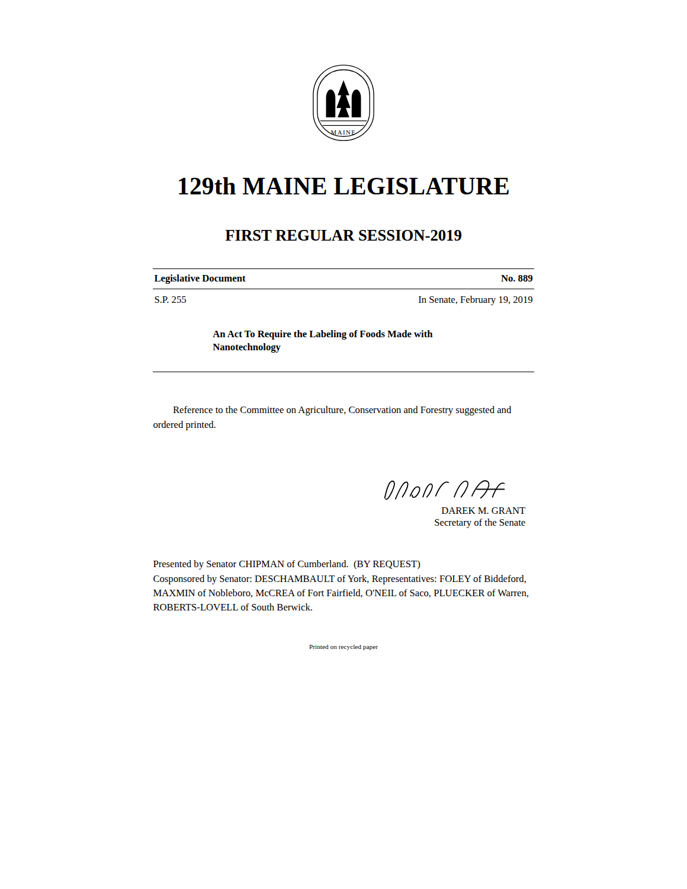129th MAINE LEGISLATURE
FIRST REGULAR SESSION-2019
Legislative Document No. 889
S.P. 255 In Senate, February 19, 2019
An Act To Require the Labeling of Foods Made with Nanotechnology
Reference to the Committee on Agriculture, Conservation and Forestry suggested and ordered printed.
DAREK M. GRANT
Secretary of the Senate
Presented by Senator CHIPMAN of Cumberland. (BY REQUEST)
Cosponsored by Senator: DESCHAMBAULT of York, Representatives: FOLEY of Biddeford, MAXMIN of Nobleboro, McCREA of Fort Fairfield, O'NEIL of Saco, PLUECKER of Warren, ROBERTS-LOVELL of South Berwick.
Printed on recycled paper